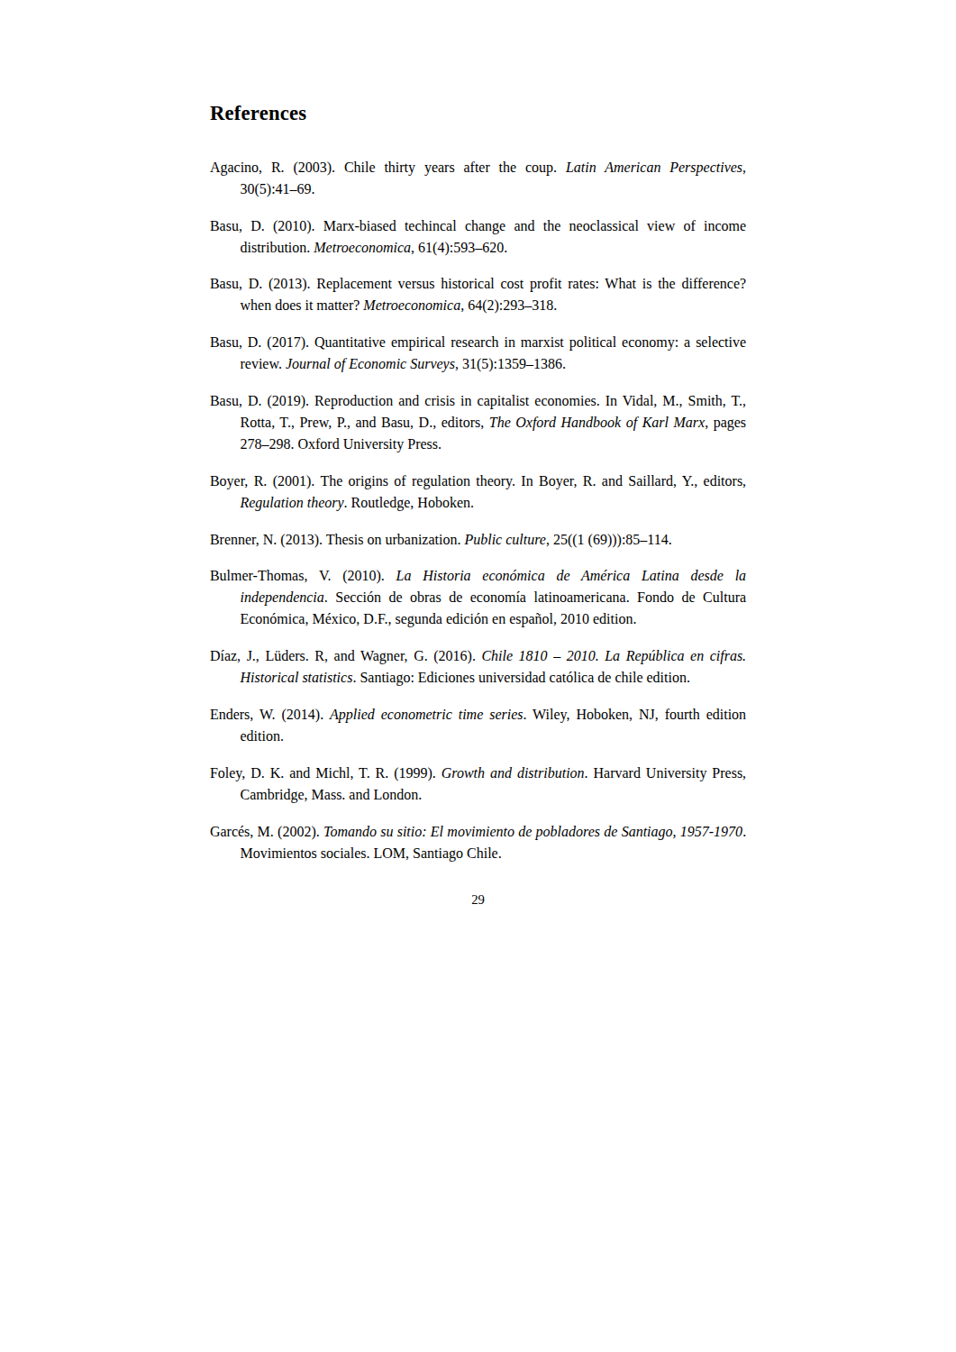References
Agacino, R. (2003). Chile thirty years after the coup. Latin American Perspectives, 30(5):41–69.
Basu, D. (2010). Marx-biased techincal change and the neoclassical view of income distribution. Metroeconomica, 61(4):593–620.
Basu, D. (2013). Replacement versus historical cost profit rates: What is the difference? when does it matter? Metroeconomica, 64(2):293–318.
Basu, D. (2017). Quantitative empirical research in marxist political economy: a selective review. Journal of Economic Surveys, 31(5):1359–1386.
Basu, D. (2019). Reproduction and crisis in capitalist economies. In Vidal, M., Smith, T., Rotta, T., Prew, P., and Basu, D., editors, The Oxford Handbook of Karl Marx, pages 278–298. Oxford University Press.
Boyer, R. (2001). The origins of regulation theory. In Boyer, R. and Saillard, Y., editors, Regulation theory. Routledge, Hoboken.
Brenner, N. (2013). Thesis on urbanization. Public culture, 25((1 (69))):85–114.
Bulmer-Thomas, V. (2010). La Historia económica de América Latina desde la independencia. Sección de obras de economía latinoamericana. Fondo de Cultura Económica, México, D.F., segunda edición en español, 2010 edition.
Díaz, J., Lüders. R, and Wagner, G. (2016). Chile 1810 – 2010. La República en cifras. Historical statistics. Santiago: Ediciones universidad católica de chile edition.
Enders, W. (2014). Applied econometric time series. Wiley, Hoboken, NJ, fourth edition edition.
Foley, D. K. and Michl, T. R. (1999). Growth and distribution. Harvard University Press, Cambridge, Mass. and London.
Garcés, M. (2002). Tomando su sitio: El movimiento de pobladores de Santiago, 1957-1970. Movimientos sociales. LOM, Santiago Chile.
29